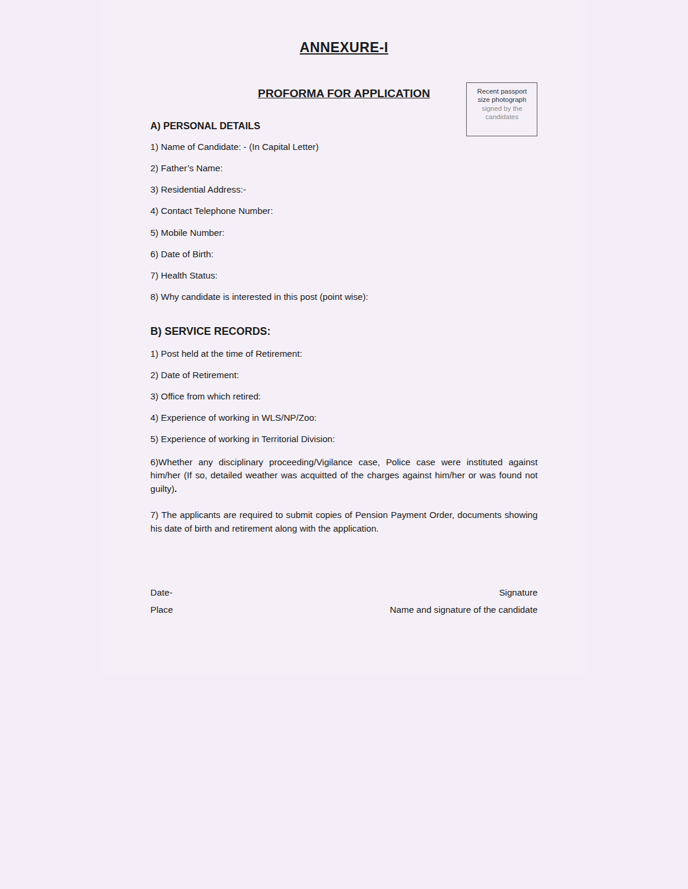ANNEXURE-I
Recent passport
size photograph
signed by the
candidates
PROFORMA FOR APPLICATION
A) PERSONAL DETAILS
1) Name of Candidate: - (In Capital Letter)
2) Father’s Name:
3) Residential Address:-
4) Contact Telephone Number:
5) Mobile Number:
6) Date of Birth:
7) Health Status:
8) Why candidate is interested in this post (point wise):
B) SERVICE RECORDS:
1) Post held at the time of Retirement:
2) Date of Retirement:
3) Office from which retired:
4) Experience of working in WLS/NP/Zoo:
5) Experience of working in Territorial Division:
6)Whether any disciplinary proceeding/Vigilance case, Police case were instituted against him/her (If so, detailed weather was acquitted of the charges against him/her or was found not guilty).
7) The applicants are required to submit copies of Pension Payment Order, documents showing his date of birth and retirement along with the application.
| Date- | Signature |
| Place | Name and signature of the candidate |